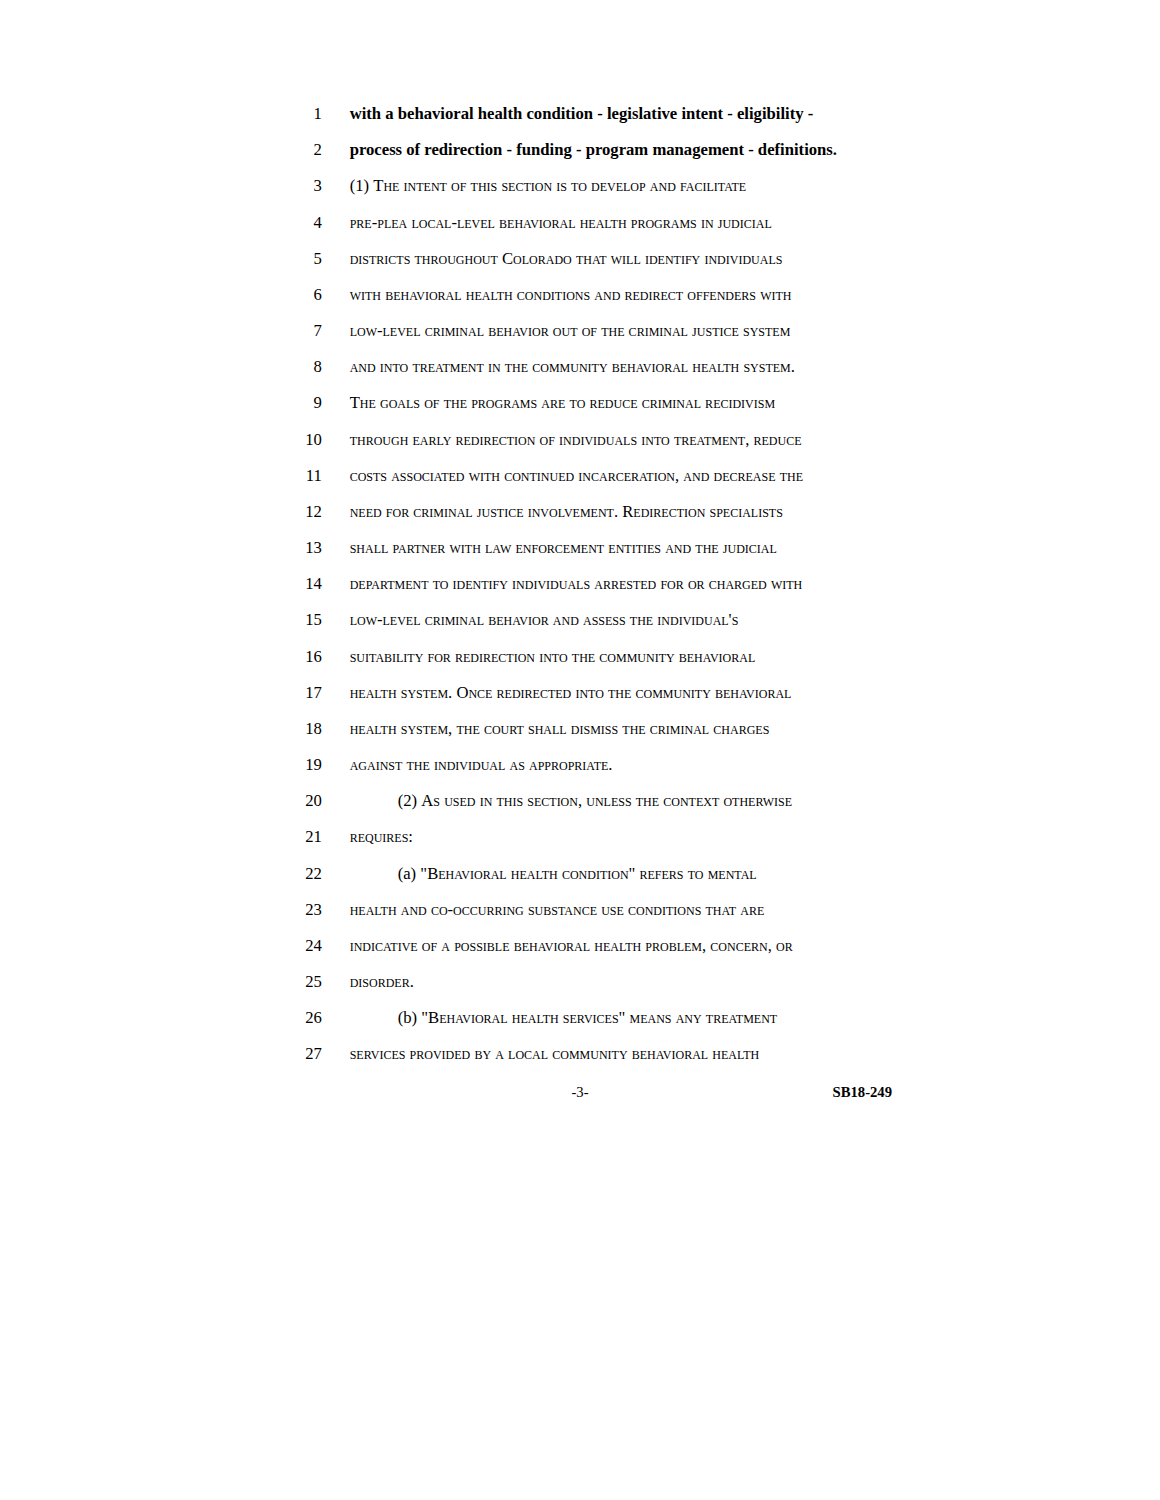| 1 | with a behavioral health condition - legislative intent - eligibility - |
| 2 | process of redirection - funding - program management - definitions. |
| 3 | (1) The intent of this section is to develop and facilitate |
| 4 | pre-plea local-level behavioral health programs in judicial |
| 5 | districts throughout Colorado that will identify individuals |
| 6 | with behavioral health conditions and redirect offenders with |
| 7 | low-level criminal behavior out of the criminal justice system |
| 8 | and into treatment in the community behavioral health system. |
| 9 | The goals of the programs are to reduce criminal recidivism |
| 10 | through early redirection of individuals into treatment, reduce |
| 11 | costs associated with continued incarceration, and decrease the |
| 12 | need for criminal justice involvement. Redirection specialists |
| 13 | shall partner with law enforcement entities and the judicial |
| 14 | department to identify individuals arrested for or charged with |
| 15 | low-level criminal behavior and assess the individual's |
| 16 | suitability for redirection into the community behavioral |
| 17 | health system. Once redirected into the community behavioral |
| 18 | health system, the court shall dismiss the criminal charges |
| 19 | against the individual as appropriate. |
| 20 | (2) As used in this section, unless the context otherwise |
| 21 | requires: |
| 22 | (a) "Behavioral health condition" refers to mental |
| 23 | health and co-occurring substance use conditions that are |
| 24 | indicative of a possible behavioral health problem, concern, or |
| 25 | disorder. |
| 26 | (b) "Behavioral health services" means any treatment |
| 27 | services provided by a local community behavioral health |
-3- SB18-249